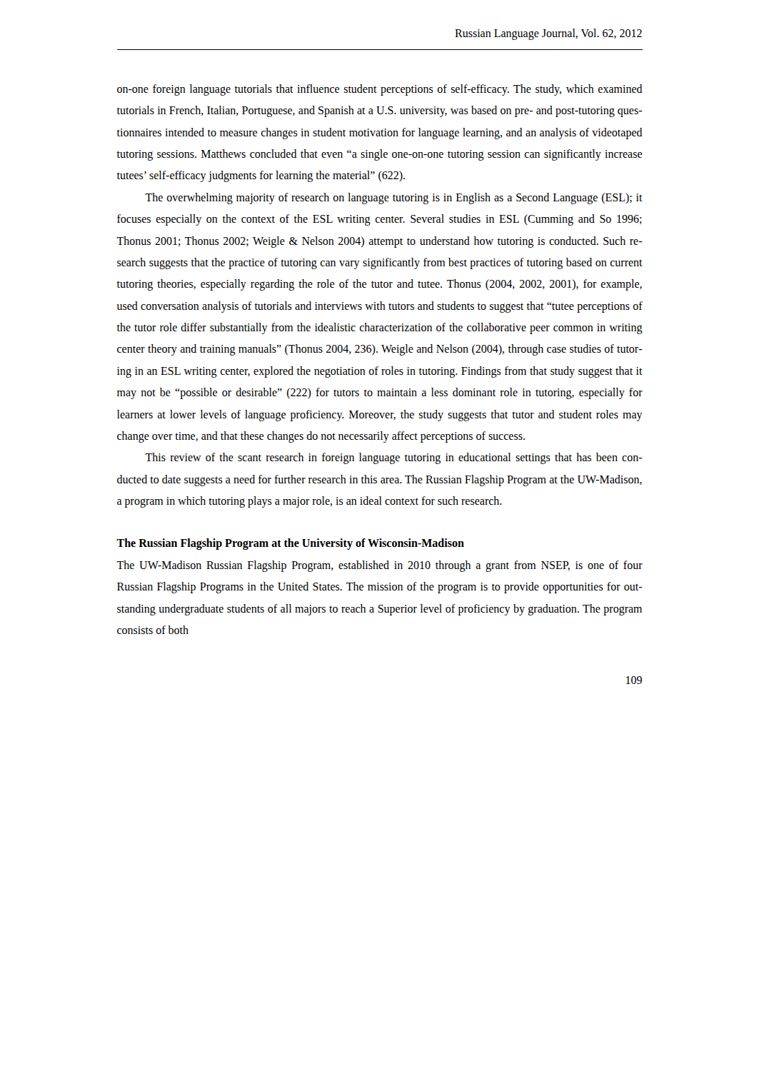Russian Language Journal, Vol. 62, 2012
on-one foreign language tutorials that influence student perceptions of self-efficacy. The study, which examined tutorials in French, Italian, Portuguese, and Spanish at a U.S. university, was based on pre- and post-tutoring questionnaires intended to measure changes in student motivation for language learning, and an analysis of videotaped tutoring sessions. Matthews concluded that even “a single one-on-one tutoring session can significantly increase tutees’ self-efficacy judgments for learning the material” (622).
The overwhelming majority of research on language tutoring is in English as a Second Language (ESL); it focuses especially on the context of the ESL writing center. Several studies in ESL (Cumming and So 1996; Thonus 2001; Thonus 2002; Weigle & Nelson 2004) attempt to understand how tutoring is conducted. Such research suggests that the practice of tutoring can vary significantly from best practices of tutoring based on current tutoring theories, especially regarding the role of the tutor and tutee. Thonus (2004, 2002, 2001), for example, used conversation analysis of tutorials and interviews with tutors and students to suggest that “tutee perceptions of the tutor role differ substantially from the idealistic characterization of the collaborative peer common in writing center theory and training manuals” (Thonus 2004, 236). Weigle and Nelson (2004), through case studies of tutoring in an ESL writing center, explored the negotiation of roles in tutoring. Findings from that study suggest that it may not be “possible or desirable” (222) for tutors to maintain a less dominant role in tutoring, especially for learners at lower levels of language proficiency. Moreover, the study suggests that tutor and student roles may change over time, and that these changes do not necessarily affect perceptions of success.
This review of the scant research in foreign language tutoring in educational settings that has been conducted to date suggests a need for further research in this area. The Russian Flagship Program at the UW-Madison, a program in which tutoring plays a major role, is an ideal context for such research.
The Russian Flagship Program at the University of Wisconsin-Madison
The UW-Madison Russian Flagship Program, established in 2010 through a grant from NSEP, is one of four Russian Flagship Programs in the United States. The mission of the program is to provide opportunities for outstanding undergraduate students of all majors to reach a Superior level of proficiency by graduation. The program consists of both
109